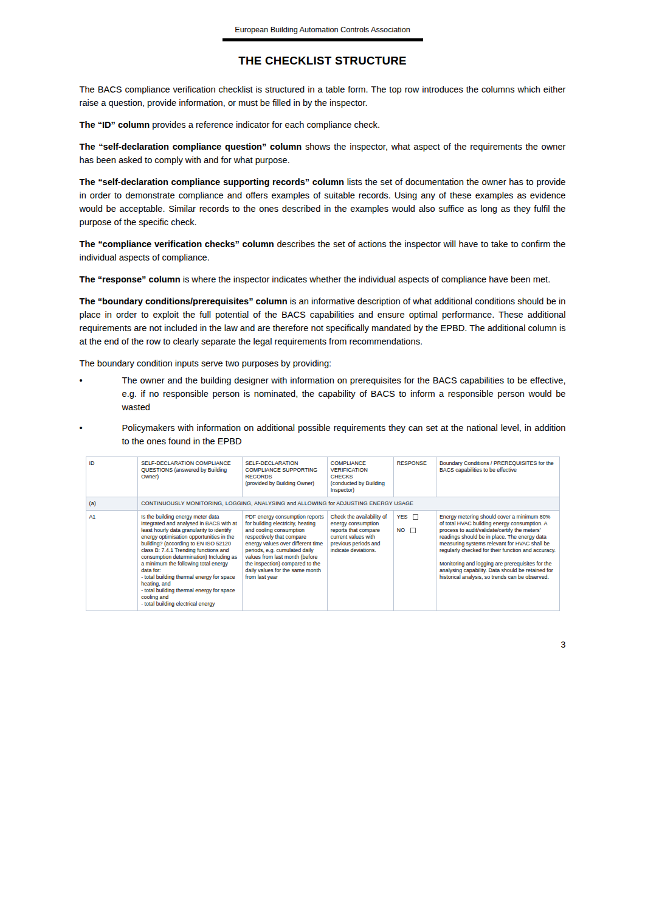European Building Automation Controls Association
THE CHECKLIST STRUCTURE
The BACS compliance verification checklist is structured in a table form. The top row introduces the columns which either raise a question, provide information, or must be filled in by the inspector.
The “ID” column provides a reference indicator for each compliance check.
The “self-declaration compliance question” column shows the inspector, what aspect of the requirements the owner has been asked to comply with and for what purpose.
The “self-declaration compliance supporting records” column lists the set of documentation the owner has to provide in order to demonstrate compliance and offers examples of suitable records. Using any of these examples as evidence would be acceptable. Similar records to the ones described in the examples would also suffice as long as they fulfil the purpose of the specific check.
The “compliance verification checks” column describes the set of actions the inspector will have to take to confirm the individual aspects of compliance.
The “response” column is where the inspector indicates whether the individual aspects of compliance have been met.
The “boundary conditions/prerequisites” column is an informative description of what additional conditions should be in place in order to exploit the full potential of the BACS capabilities and ensure optimal performance. These additional requirements are not included in the law and are therefore not specifically mandated by the EPBD. The additional column is at the end of the row to clearly separate the legal requirements from recommendations.
The boundary condition inputs serve two purposes by providing:
• The owner and the building designer with information on prerequisites for the BACS capabilities to be effective, e.g. if no responsible person is nominated, the capability of BACS to inform a responsible person would be wasted
• Policymakers with information on additional possible requirements they can set at the national level, in addition to the ones found in the EPBD
| ID | SELF-DECLARATION COMPLIANCE QUESTIONS (answered by Building Owner) | SELF-DECLARATION COMPLIANCE SUPPORTING RECORDS (provided by Building Owner) | COMPLIANCE VERIFICATION CHECKS (conducted by Building Inspector) | RESPONSE | Boundary Conditions / PREREQUISITES for the BACS capabilities to be effective |
| --- | --- | --- | --- | --- | --- |
| (a) | CONTINUOUSLY MONITORING, LOGGING, ANALYSING and ALLOWING for ADJUSTING ENERGY USAGE |
| A1 | Is the building energy meter data integrated and analysed in BACS with at least hourly data granularity to identify energy optimisation opportunities in the building? (according to EN ISO 52120 class B: 7.4.1 Trending functions and consumption determination) Including as a minimum the following total energy data for: - total building thermal energy for space heating, and - total building thermal energy for space cooling and - total building electrical energy | PDF energy consumption reports for building electricity, heating and cooling consumption respectively that compare energy values over different time periods, e.g. cumulated daily values from last month (before the inspection) compared to the daily values for the same month from last year | Check the availability of energy consumption reports that compare current values with previous periods and indicate deviations. | YES NO | Energy metering should cover a minimum 80% of total HVAC building energy consumption. A process to audit/validate/certify the meters’ readings should be in place. The energy data measuring systems relevant for HVAC shall be regularly checked for their function and accuracy. Monitoring and logging are prerequisites for the analysing capability. Data should be retained for historical analysis, so trends can be observed. |
3